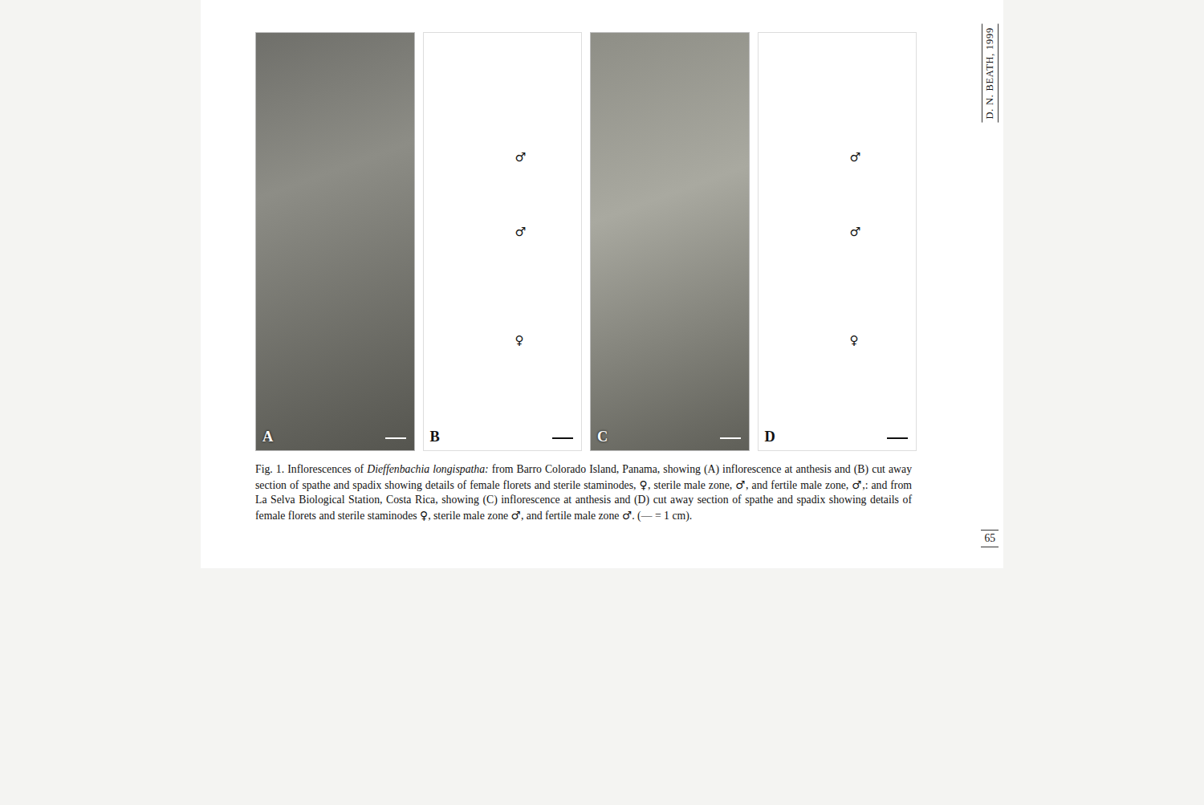D. N. BEATH, 1999
A
♂ ♂ ♀
B
C
♂ ♂ ♀
D
Fig. 1. Inflorescences of Dieffenbachia longispatha: from Barro Colorado Island, Panama, showing (A) inflorescence at anthesis and (B) cut away section of spathe and spadix showing details of female florets and sterile staminodes, ♀, sterile male zone, ♂, and fertile male zone, ♂,: and from La Selva Biological Station, Costa Rica, showing (C) inflorescence at anthesis and (D) cut away section of spathe and spadix showing details of female florets and sterile staminodes ♀, sterile male zone ♂, and fertile male zone ♂. (— = 1 cm).
65